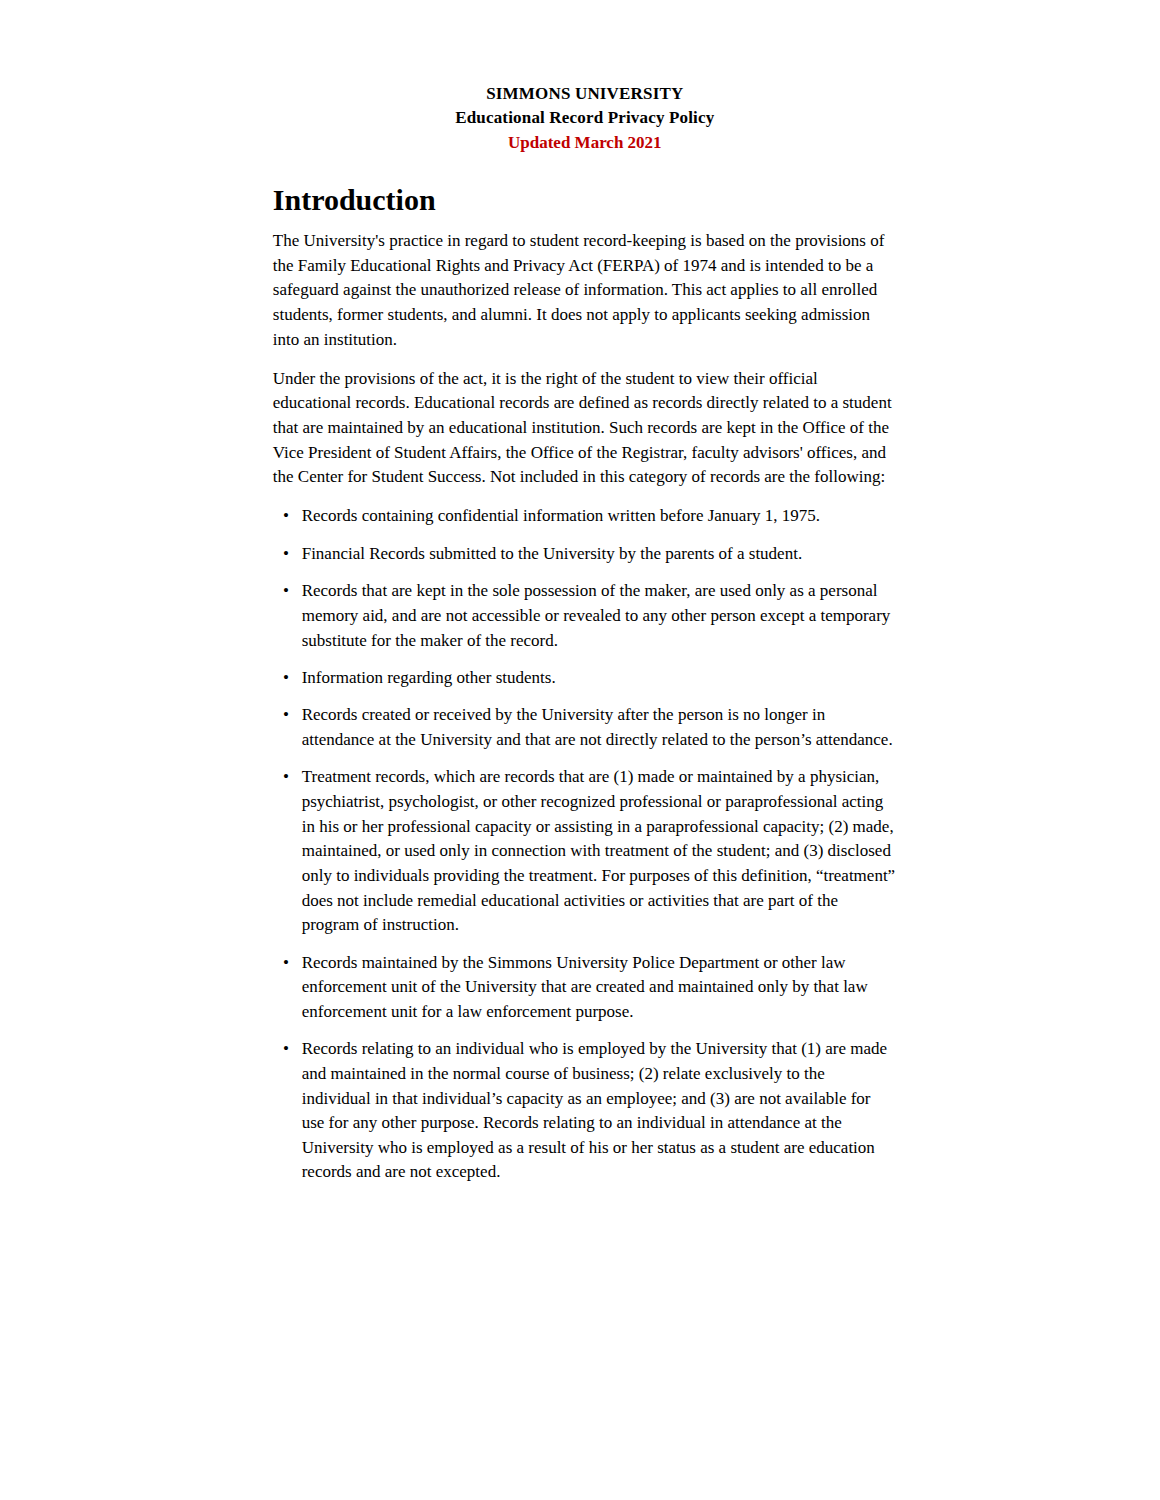SIMMONS UNIVERSITY
Educational Record Privacy Policy
Updated March 2021
Introduction
The University's practice in regard to student record-keeping is based on the provisions of the Family Educational Rights and Privacy Act (FERPA) of 1974 and is intended to be a safeguard against the unauthorized release of information. This act applies to all enrolled students, former students, and alumni. It does not apply to applicants seeking admission into an institution.
Under the provisions of the act, it is the right of the student to view their official educational records. Educational records are defined as records directly related to a student that are maintained by an educational institution. Such records are kept in the Office of the Vice President of Student Affairs, the Office of the Registrar, faculty advisors' offices, and the Center for Student Success. Not included in this category of records are the following:
Records containing confidential information written before January 1, 1975.
Financial Records submitted to the University by the parents of a student.
Records that are kept in the sole possession of the maker, are used only as a personal memory aid, and are not accessible or revealed to any other person except a temporary substitute for the maker of the record.
Information regarding other students.
Records created or received by the University after the person is no longer in attendance at the University and that are not directly related to the person’s attendance.
Treatment records, which are records that are (1) made or maintained by a physician, psychiatrist, psychologist, or other recognized professional or paraprofessional acting in his or her professional capacity or assisting in a paraprofessional capacity; (2) made, maintained, or used only in connection with treatment of the student; and (3) disclosed only to individuals providing the treatment. For purposes of this definition, “treatment” does not include remedial educational activities or activities that are part of the program of instruction.
Records maintained by the Simmons University Police Department or other law enforcement unit of the University that are created and maintained only by that law enforcement unit for a law enforcement purpose.
Records relating to an individual who is employed by the University that (1) are made and maintained in the normal course of business; (2) relate exclusively to the individual in that individual’s capacity as an employee; and (3) are not available for use for any other purpose. Records relating to an individual in attendance at the University who is employed as a result of his or her status as a student are education records and are not excepted.